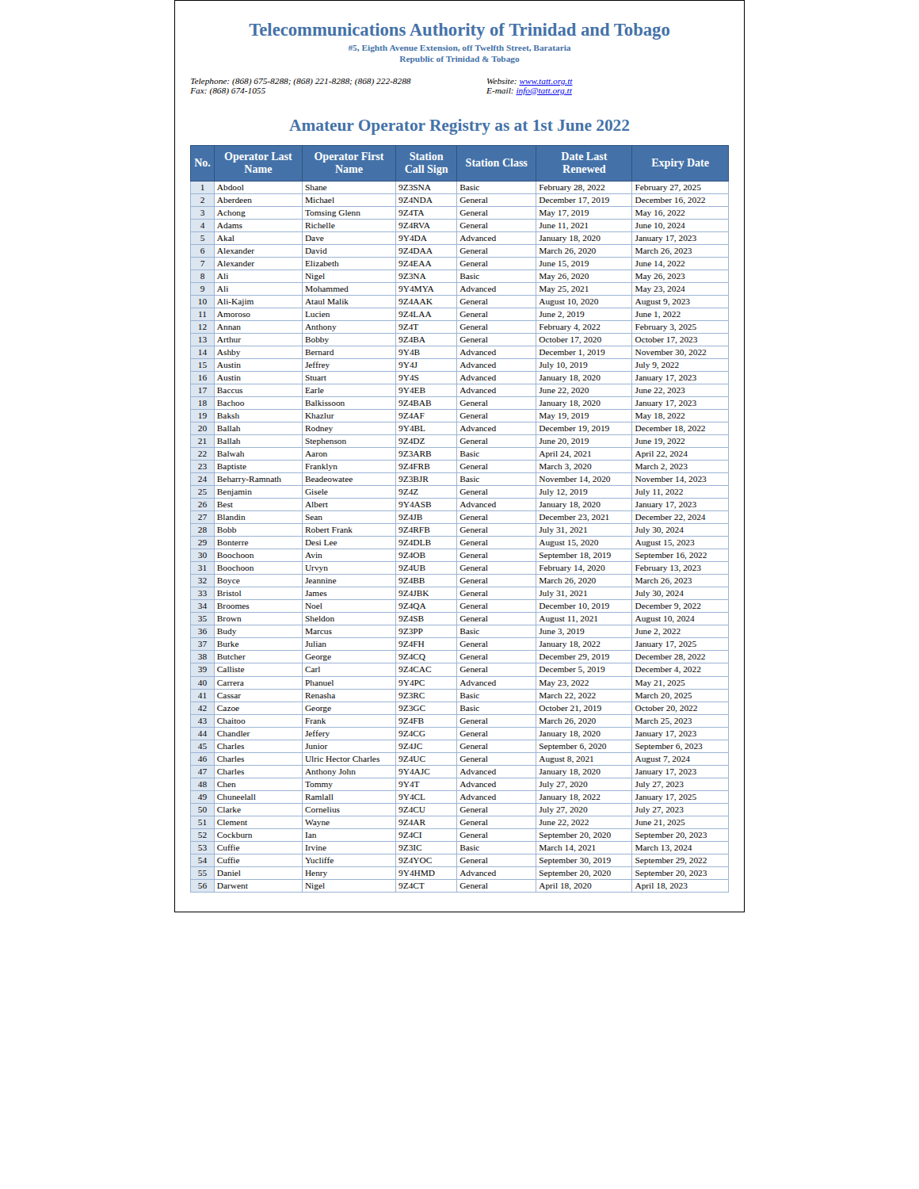Telecommunications Authority of Trinidad and Tobago
#5, Eighth Avenue Extension, off Twelfth Street, Barataria
Republic of Trinidad & Tobago
| Telephone: (868) 675-8288; (868) 221-8288; (868) 222-8288 | Website: www.tatt.org.tt |
| Fax: (868) 674-1055 | E-mail: info@tatt.org.tt |
Amateur Operator Registry as at 1st June 2022
| No. | Operator Last Name | Operator First Name | Station Call Sign | Station Class | Date Last Renewed | Expiry Date |
| --- | --- | --- | --- | --- | --- | --- |
| 1 | Abdool | Shane | 9Z3SNA | Basic | February 28, 2022 | February 27, 2025 |
| 2 | Aberdeen | Michael | 9Z4NDA | General | December 17, 2019 | December 16, 2022 |
| 3 | Achong | Tomsing Glenn | 9Z4TA | General | May 17, 2019 | May 16, 2022 |
| 4 | Adams | Richelle | 9Z4RVA | General | June 11, 2021 | June 10, 2024 |
| 5 | Akal | Dave | 9Y4DA | Advanced | January 18, 2020 | January 17, 2023 |
| 6 | Alexander | David | 9Z4DAA | General | March 26, 2020 | March 26, 2023 |
| 7 | Alexander | Elizabeth | 9Z4EAA | General | June 15, 2019 | June 14, 2022 |
| 8 | Ali | Nigel | 9Z3NA | Basic | May 26, 2020 | May 26, 2023 |
| 9 | Ali | Mohammed | 9Y4MYA | Advanced | May 25, 2021 | May 23, 2024 |
| 10 | Ali-Kajim | Ataul Malik | 9Z4AAK | General | August 10, 2020 | August 9, 2023 |
| 11 | Amoroso | Lucien | 9Z4LAA | General | June 2, 2019 | June 1, 2022 |
| 12 | Annan | Anthony | 9Z4T | General | February 4, 2022 | February 3, 2025 |
| 13 | Arthur | Bobby | 9Z4BA | General | October 17, 2020 | October 17, 2023 |
| 14 | Ashby | Bernard | 9Y4B | Advanced | December 1, 2019 | November 30, 2022 |
| 15 | Austin | Jeffrey | 9Y4J | Advanced | July 10, 2019 | July 9, 2022 |
| 16 | Austin | Stuart | 9Y4S | Advanced | January 18, 2020 | January 17, 2023 |
| 17 | Baccus | Earle | 9Y4EB | Advanced | June 22, 2020 | June 22, 2023 |
| 18 | Bachoo | Balkissoon | 9Z4BAB | General | January 18, 2020 | January 17, 2023 |
| 19 | Baksh | Khazlur | 9Z4AF | General | May 19, 2019 | May 18, 2022 |
| 20 | Ballah | Rodney | 9Y4BL | Advanced | December 19, 2019 | December 18, 2022 |
| 21 | Ballah | Stephenson | 9Z4DZ | General | June 20, 2019 | June 19, 2022 |
| 22 | Balwah | Aaron | 9Z3ARB | Basic | April 24, 2021 | April 22, 2024 |
| 23 | Baptiste | Franklyn | 9Z4FRB | General | March 3, 2020 | March 2, 2023 |
| 24 | Beharry-Ramnath | Beadeowatee | 9Z3BJR | Basic | November 14, 2020 | November 14, 2023 |
| 25 | Benjamin | Gisele | 9Z4Z | General | July 12, 2019 | July 11, 2022 |
| 26 | Best | Albert | 9Y4ASB | Advanced | January 18, 2020 | January 17, 2023 |
| 27 | Blandin | Sean | 9Z4JB | General | December 23, 2021 | December 22, 2024 |
| 28 | Bobb | Robert Frank | 9Z4RFB | General | July 31, 2021 | July 30, 2024 |
| 29 | Bonterre | Desi Lee | 9Z4DLB | General | August 15, 2020 | August 15, 2023 |
| 30 | Boochoon | Avin | 9Z4OB | General | September 18, 2019 | September 16, 2022 |
| 31 | Boochoon | Urvyn | 9Z4UB | General | February 14, 2020 | February 13, 2023 |
| 32 | Boyce | Jeannine | 9Z4BB | General | March 26, 2020 | March 26, 2023 |
| 33 | Bristol | James | 9Z4JBK | General | July 31, 2021 | July 30, 2024 |
| 34 | Broomes | Noel | 9Z4QA | General | December 10, 2019 | December 9, 2022 |
| 35 | Brown | Sheldon | 9Z4SB | General | August 11, 2021 | August 10, 2024 |
| 36 | Budy | Marcus | 9Z3PP | Basic | June 3, 2019 | June 2, 2022 |
| 37 | Burke | Julian | 9Z4FH | General | January 18, 2022 | January 17, 2025 |
| 38 | Butcher | George | 9Z4CQ | General | December 29, 2019 | December 28, 2022 |
| 39 | Calliste | Carl | 9Z4CAC | General | December 5, 2019 | December 4, 2022 |
| 40 | Carrera | Phanuel | 9Y4PC | Advanced | May 23, 2022 | May 21, 2025 |
| 41 | Cassar | Renasha | 9Z3RC | Basic | March 22, 2022 | March 20, 2025 |
| 42 | Cazoe | George | 9Z3GC | Basic | October 21, 2019 | October 20, 2022 |
| 43 | Chaitoo | Frank | 9Z4FB | General | March 26, 2020 | March 25, 2023 |
| 44 | Chandler | Jeffery | 9Z4CG | General | January 18, 2020 | January 17, 2023 |
| 45 | Charles | Junior | 9Z4JC | General | September 6, 2020 | September 6, 2023 |
| 46 | Charles | Ulric Hector Charles | 9Z4UC | General | August 8, 2021 | August 7, 2024 |
| 47 | Charles | Anthony John | 9Y4AJC | Advanced | January 18, 2020 | January 17, 2023 |
| 48 | Chen | Tommy | 9Y4T | Advanced | July 27, 2020 | July 27, 2023 |
| 49 | Chuneelall | Ramlall | 9Y4CL | Advanced | January 18, 2022 | January 17, 2025 |
| 50 | Clarke | Cornelius | 9Z4CU | General | July 27, 2020 | July 27, 2023 |
| 51 | Clement | Wayne | 9Z4AR | General | June 22, 2022 | June 21, 2025 |
| 52 | Cockburn | Ian | 9Z4CI | General | September 20, 2020 | September 20, 2023 |
| 53 | Cuffie | Irvine | 9Z3IC | Basic | March 14, 2021 | March 13, 2024 |
| 54 | Cuffie | Yucliffe | 9Z4YOC | General | September 30, 2019 | September 29, 2022 |
| 55 | Daniel | Henry | 9Y4HMD | Advanced | September 20, 2020 | September 20, 2023 |
| 56 | Darwent | Nigel | 9Z4CT | General | April 18, 2020 | April 18, 2023 |